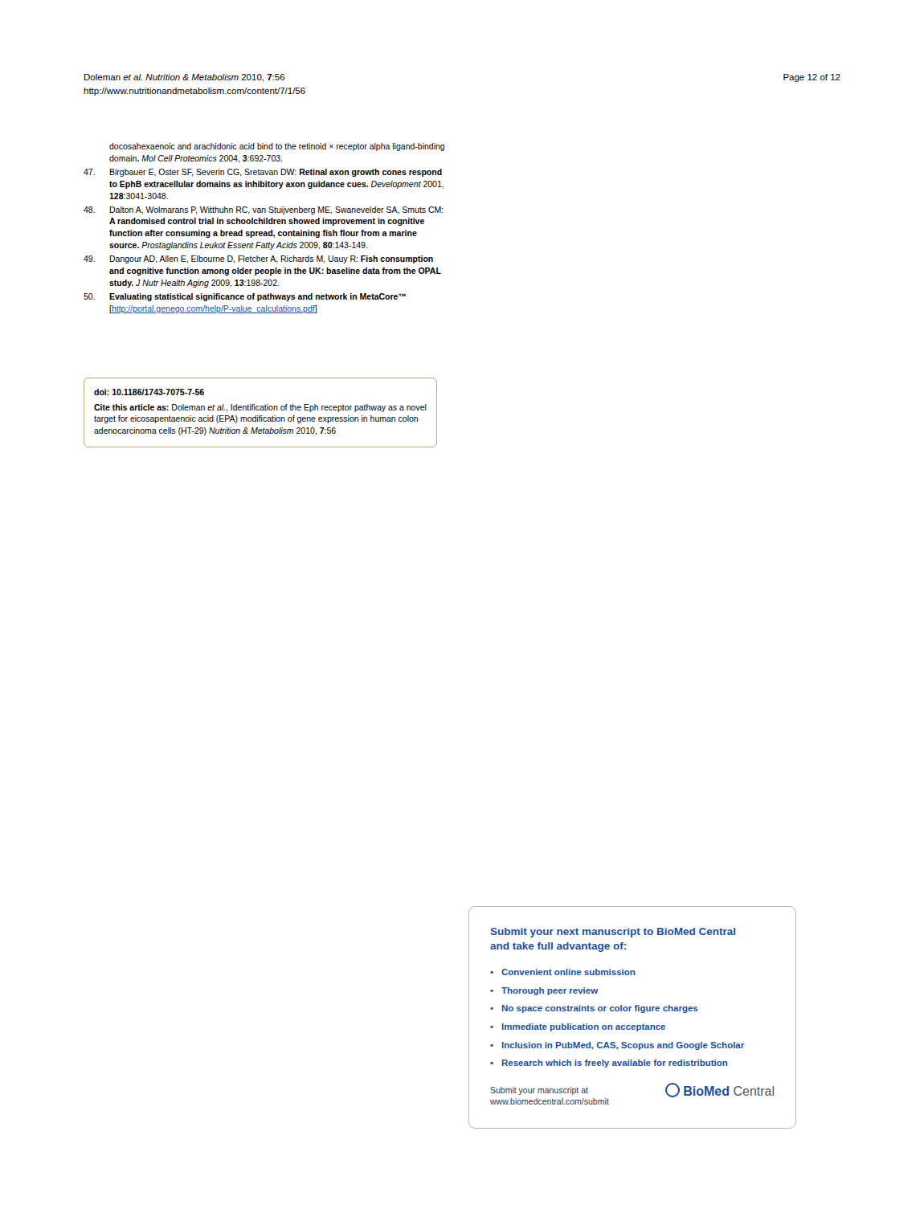Doleman et al. Nutrition & Metabolism 2010, 7:56 http://www.nutritionandmetabolism.com/content/7/1/56
Page 12 of 12
docosahexaenoic and arachidonic acid bind to the retinoid × receptor alpha ligand-binding domain. Mol Cell Proteomics 2004, 3:692-703.
47. Birgbauer E, Oster SF, Severin CG, Sretavan DW: Retinal axon growth cones respond to EphB extracellular domains as inhibitory axon guidance cues. Development 2001, 128:3041-3048.
48. Dalton A, Wolmarans P, Witthuhn RC, van Stuijvenberg ME, Swanevelder SA, Smuts CM: A randomised control trial in schoolchildren showed improvement in cognitive function after consuming a bread spread, containing fish flour from a marine source. Prostaglandins Leukot Essent Fatty Acids 2009, 80:143-149.
49. Dangour AD, Allen E, Elbourne D, Fletcher A, Richards M, Uauy R: Fish consumption and cognitive function among older people in the UK: baseline data from the OPAL study. J Nutr Health Aging 2009, 13:198-202.
50. Evaluating statistical significance of pathways and network in MetaCore™ [http://portal.genego.com/help/P-value_calculations.pdf]
doi: 10.1186/1743-7075-7-56
Cite this article as: Doleman et al., Identification of the Eph receptor pathway as a novel target for eicosapentaenoic acid (EPA) modification of gene expression in human colon adenocarcinoma cells (HT-29) Nutrition & Metabolism 2010, 7:56
Submit your next manuscript to BioMed Central
and take full advantage of:
Convenient online submission
Thorough peer review
No space constraints or color figure charges
Immediate publication on acceptance
Inclusion in PubMed, CAS, Scopus and Google Scholar
Research which is freely available for redistribution
Submit your manuscript at
www.biomedcentral.com/submit
Bio Med Central